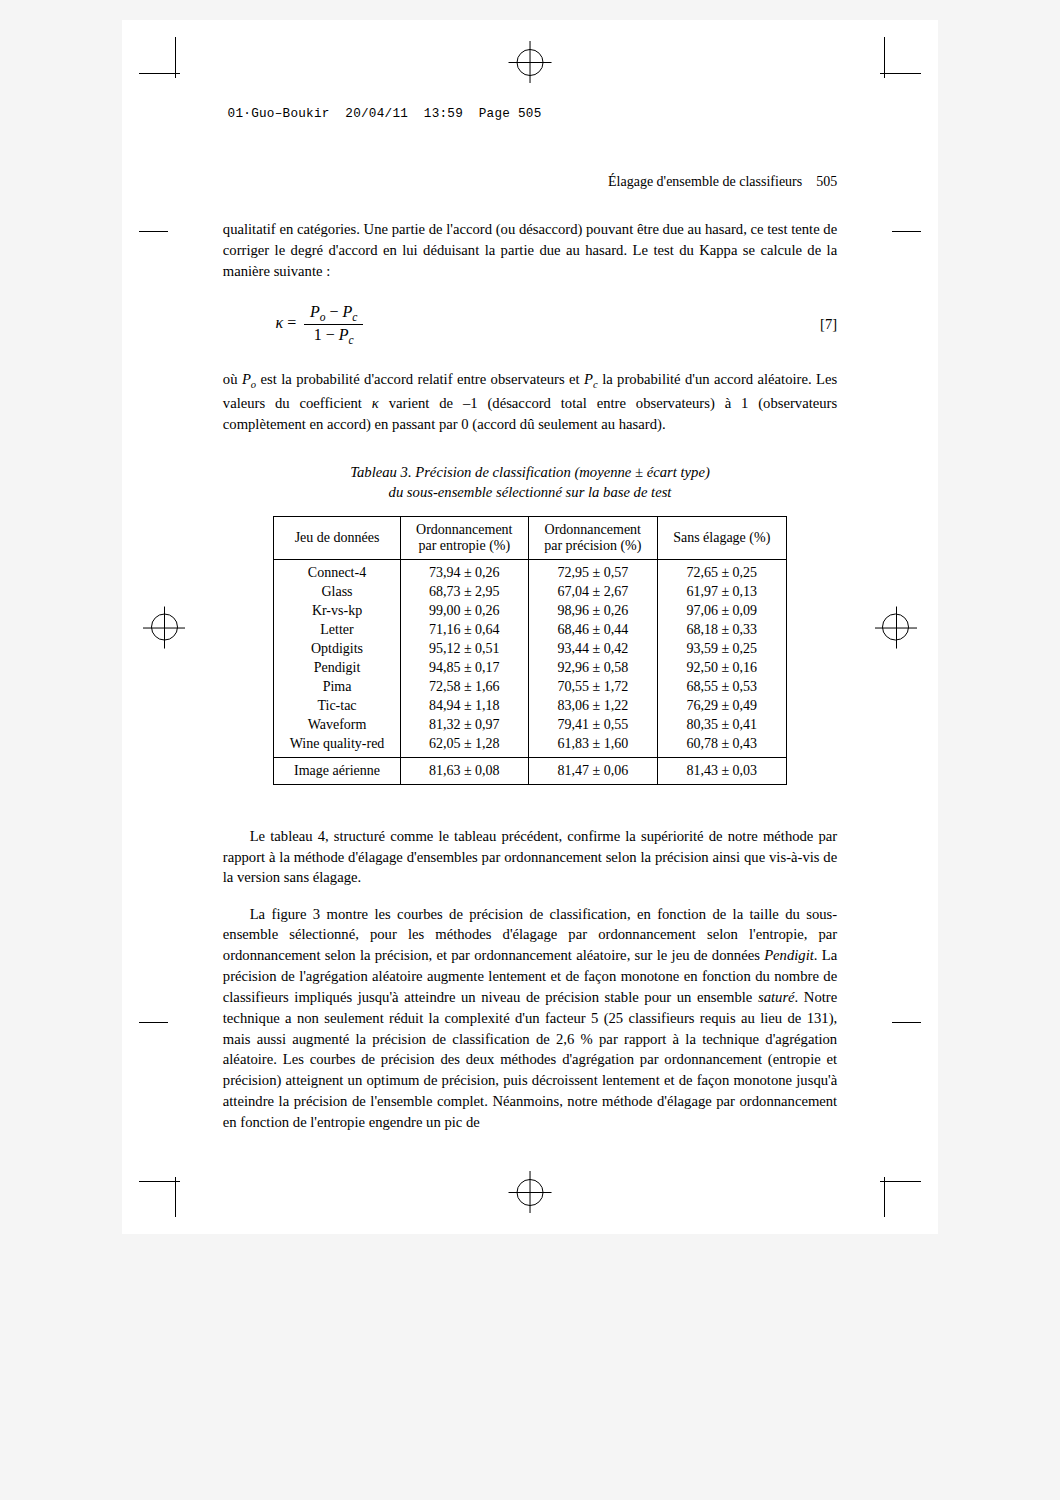01·Guo–Boukir 20/04/11 13:59 Page 505
Élagage d'ensemble de classifieurs 505
qualitatif en catégories. Une partie de l'accord (ou désaccord) pouvant être due au hasard, ce test tente de corriger le degré d'accord en lui déduisant la partie due au hasard. Le test du Kappa se calcule de la manière suivante :
κ = Po − Pc 1 − Pc [7]
où Po est la probabilité d'accord relatif entre observateurs et Pc la probabilité d'un accord aléatoire. Les valeurs du coefficient κ varient de –1 (désaccord total entre observateurs) à 1 (observateurs complètement en accord) en passant par 0 (accord dû seulement au hasard).
Tableau 3. Précision de classification (moyenne ± écart type)
du sous-ensemble sélectionné sur la base de test
| Jeu de données | Ordonnancement par entropie (%) | Ordonnancement par précision (%) | Sans élagage (%) |
| --- | --- | --- | --- |
| Connect-4 | 73,94 ± 0,26 | 72,95 ± 0,57 | 72,65 ± 0,25 |
| Glass | 68,73 ± 2,95 | 67,04 ± 2,67 | 61,97 ± 0,13 |
| Kr-vs-kp | 99,00 ± 0,26 | 98,96 ± 0,26 | 97,06 ± 0,09 |
| Letter | 71,16 ± 0,64 | 68,46 ± 0,44 | 68,18 ± 0,33 |
| Optdigits | 95,12 ± 0,51 | 93,44 ± 0,42 | 93,59 ± 0,25 |
| Pendigit | 94,85 ± 0,17 | 92,96 ± 0,58 | 92,50 ± 0,16 |
| Pima | 72,58 ± 1,66 | 70,55 ± 1,72 | 68,55 ± 0,53 |
| Tic-tac | 84,94 ± 1,18 | 83,06 ± 1,22 | 76,29 ± 0,49 |
| Waveform | 81,32 ± 0,97 | 79,41 ± 0,55 | 80,35 ± 0,41 |
| Wine quality-red | 62,05 ± 1,28 | 61,83 ± 1,60 | 60,78 ± 0,43 |
| Image aérienne | 81,63 ± 0,08 | 81,47 ± 0,06 | 81,43 ± 0,03 |
Le tableau 4, structuré comme le tableau précédent, confirme la supériorité de notre méthode par rapport à la méthode d'élagage d'ensembles par ordonnancement selon la précision ainsi que vis-à-vis de la version sans élagage.
La figure 3 montre les courbes de précision de classification, en fonction de la taille du sous-ensemble sélectionné, pour les méthodes d'élagage par ordonnancement selon l'entropie, par ordonnancement selon la précision, et par ordonnancement aléatoire, sur le jeu de données Pendigit. La précision de l'agrégation aléatoire augmente lentement et de façon monotone en fonction du nombre de classifieurs impliqués jusqu'à atteindre un niveau de précision stable pour un ensemble saturé. Notre technique a non seulement réduit la complexité d'un facteur 5 (25 classifieurs requis au lieu de 131), mais aussi augmenté la précision de classification de 2,6 % par rapport à la technique d'agrégation aléatoire. Les courbes de précision des deux méthodes d'agrégation par ordonnancement (entropie et précision) atteignent un optimum de précision, puis décroissent lentement et de façon monotone jusqu'à atteindre la précision de l'ensemble complet. Néanmoins, notre méthode d'élagage par ordonnancement en fonction de l'entropie engendre un pic de